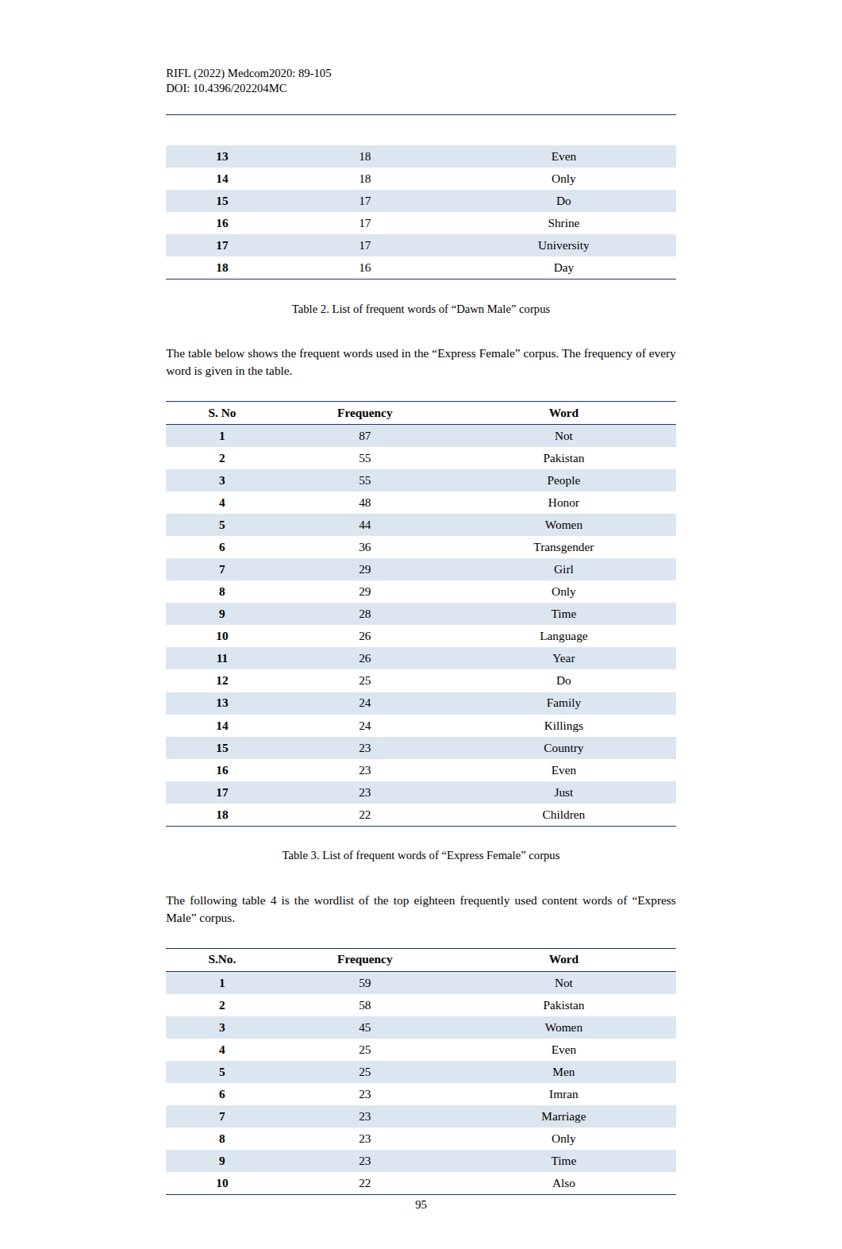RIFL (2022) Medcom2020: 89-105
DOI: 10.4396/202204MC
| S. No | Frequency | Word |
| --- | --- | --- |
| 13 | 18 | Even |
| 14 | 18 | Only |
| 15 | 17 | Do |
| 16 | 17 | Shrine |
| 17 | 17 | University |
| 18 | 16 | Day |
Table 2. List of frequent words of “Dawn Male” corpus
The table below shows the frequent words used in the “Express Female” corpus. The frequency of every word is given in the table.
| S. No | Frequency | Word |
| --- | --- | --- |
| 1 | 87 | Not |
| 2 | 55 | Pakistan |
| 3 | 55 | People |
| 4 | 48 | Honor |
| 5 | 44 | Women |
| 6 | 36 | Transgender |
| 7 | 29 | Girl |
| 8 | 29 | Only |
| 9 | 28 | Time |
| 10 | 26 | Language |
| 11 | 26 | Year |
| 12 | 25 | Do |
| 13 | 24 | Family |
| 14 | 24 | Killings |
| 15 | 23 | Country |
| 16 | 23 | Even |
| 17 | 23 | Just |
| 18 | 22 | Children |
Table 3. List of frequent words of “Express Female” corpus
The following table 4 is the wordlist of the top eighteen frequently used content words of “Express Male” corpus.
| S.No. | Frequency | Word |
| --- | --- | --- |
| 1 | 59 | Not |
| 2 | 58 | Pakistan |
| 3 | 45 | Women |
| 4 | 25 | Even |
| 5 | 25 | Men |
| 6 | 23 | Imran |
| 7 | 23 | Marriage |
| 8 | 23 | Only |
| 9 | 23 | Time |
| 10 | 22 | Also |
95